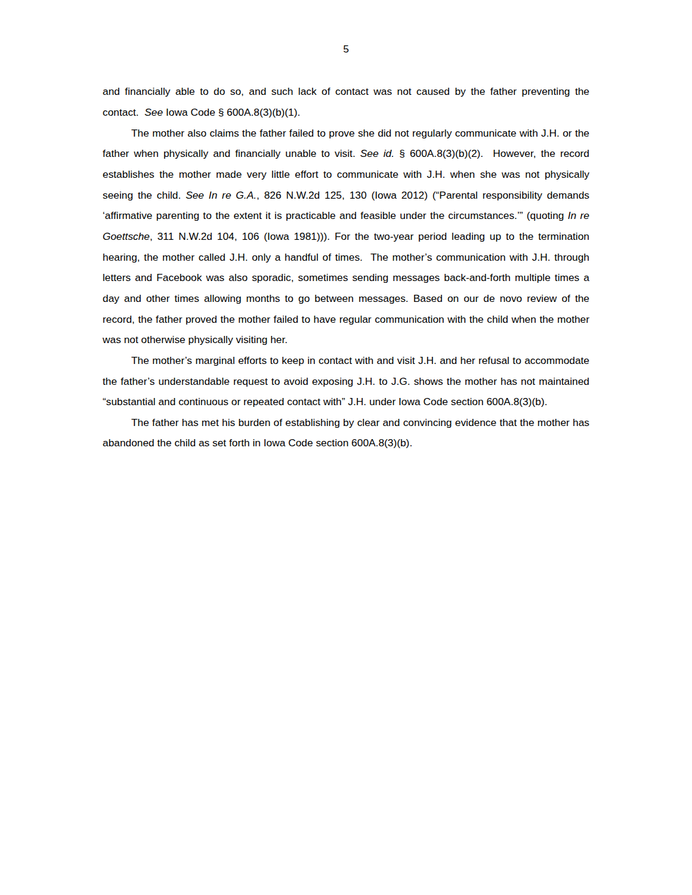5
and financially able to do so, and such lack of contact was not caused by the father preventing the contact. See Iowa Code § 600A.8(3)(b)(1).
The mother also claims the father failed to prove she did not regularly communicate with J.H. or the father when physically and financially unable to visit. See id. § 600A.8(3)(b)(2). However, the record establishes the mother made very little effort to communicate with J.H. when she was not physically seeing the child. See In re G.A., 826 N.W.2d 125, 130 (Iowa 2012) (“Parental responsibility demands ‘affirmative parenting to the extent it is practicable and feasible under the circumstances.’” (quoting In re Goettsche, 311 N.W.2d 104, 106 (Iowa 1981))). For the two-year period leading up to the termination hearing, the mother called J.H. only a handful of times. The mother’s communication with J.H. through letters and Facebook was also sporadic, sometimes sending messages back-and-forth multiple times a day and other times allowing months to go between messages. Based on our de novo review of the record, the father proved the mother failed to have regular communication with the child when the mother was not otherwise physically visiting her.
The mother’s marginal efforts to keep in contact with and visit J.H. and her refusal to accommodate the father’s understandable request to avoid exposing J.H. to J.G. shows the mother has not maintained “substantial and continuous or repeated contact with” J.H. under Iowa Code section 600A.8(3)(b).
The father has met his burden of establishing by clear and convincing evidence that the mother has abandoned the child as set forth in Iowa Code section 600A.8(3)(b).